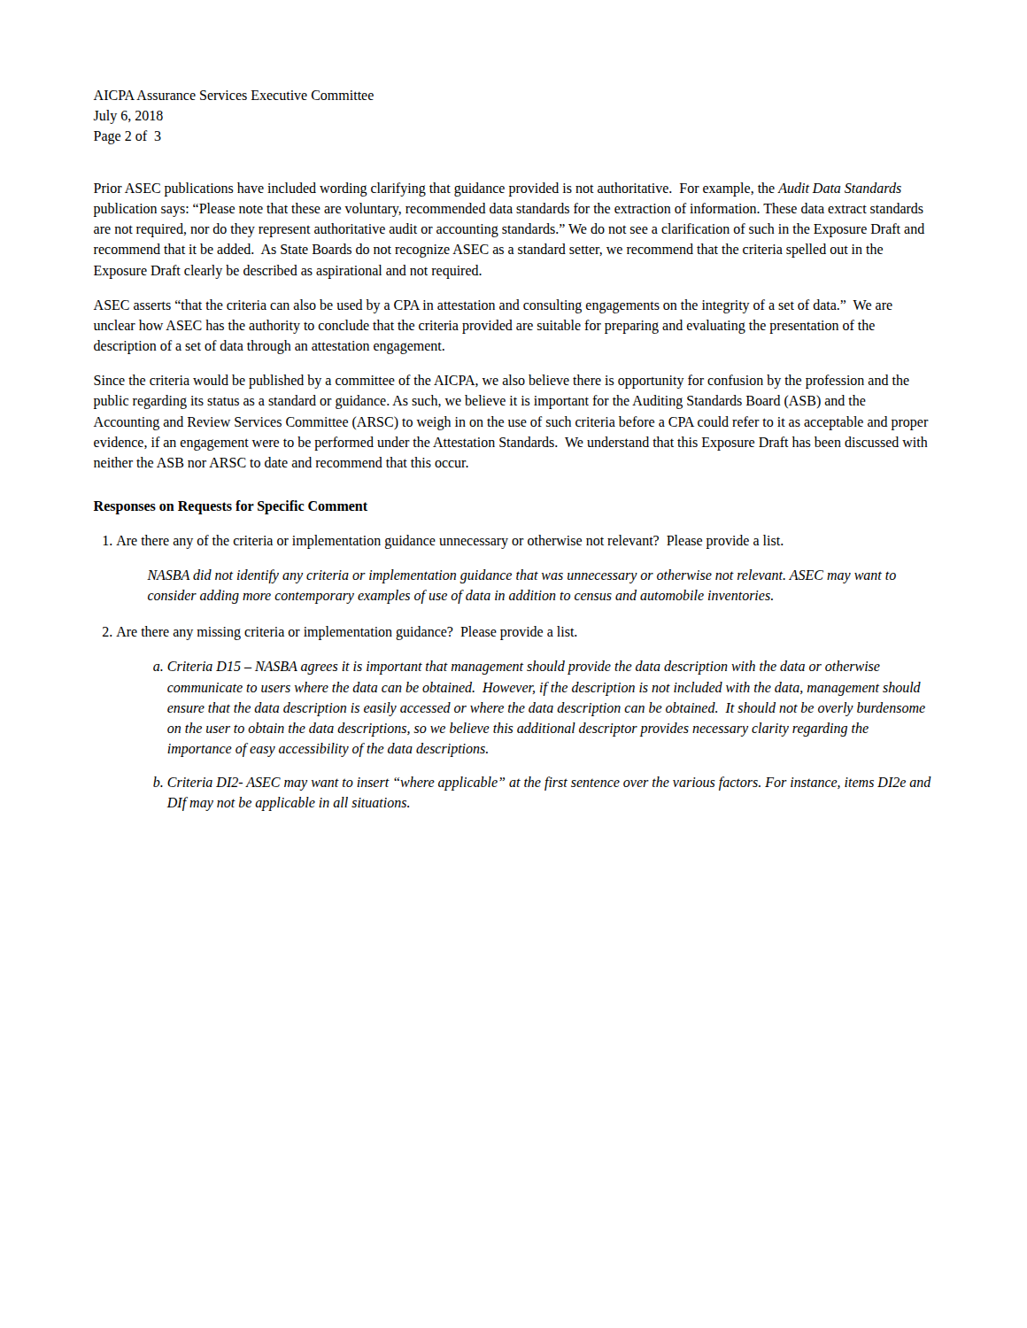AICPA Assurance Services Executive Committee
July 6, 2018
Page 2 of 3
Prior ASEC publications have included wording clarifying that guidance provided is not authoritative. For example, the Audit Data Standards publication says: “Please note that these are voluntary, recommended data standards for the extraction of information. These data extract standards are not required, nor do they represent authoritative audit or accounting standards.” We do not see a clarification of such in the Exposure Draft and recommend that it be added. As State Boards do not recognize ASEC as a standard setter, we recommend that the criteria spelled out in the Exposure Draft clearly be described as aspirational and not required.
ASEC asserts “that the criteria can also be used by a CPA in attestation and consulting engagements on the integrity of a set of data.” We are unclear how ASEC has the authority to conclude that the criteria provided are suitable for preparing and evaluating the presentation of the description of a set of data through an attestation engagement.
Since the criteria would be published by a committee of the AICPA, we also believe there is opportunity for confusion by the profession and the public regarding its status as a standard or guidance. As such, we believe it is important for the Auditing Standards Board (ASB) and the Accounting and Review Services Committee (ARSC) to weigh in on the use of such criteria before a CPA could refer to it as acceptable and proper evidence, if an engagement were to be performed under the Attestation Standards. We understand that this Exposure Draft has been discussed with neither the ASB nor ARSC to date and recommend that this occur.
Responses on Requests for Specific Comment
Are there any of the criteria or implementation guidance unnecessary or otherwise not relevant? Please provide a list.
NASBA did not identify any criteria or implementation guidance that was unnecessary or otherwise not relevant. ASEC may want to consider adding more contemporary examples of use of data in addition to census and automobile inventories.
Are there any missing criteria or implementation guidance? Please provide a list.
Criteria D15 – NASBA agrees it is important that management should provide the data description with the data or otherwise communicate to users where the data can be obtained. However, if the description is not included with the data, management should ensure that the data description is easily accessed or where the data description can be obtained. It should not be overly burdensome on the user to obtain the data descriptions, so we believe this additional descriptor provides necessary clarity regarding the importance of easy accessibility of the data descriptions.
Criteria DI2- ASEC may want to insert “where applicable” at the first sentence over the various factors. For instance, items DI2e and DIf may not be applicable in all situations.